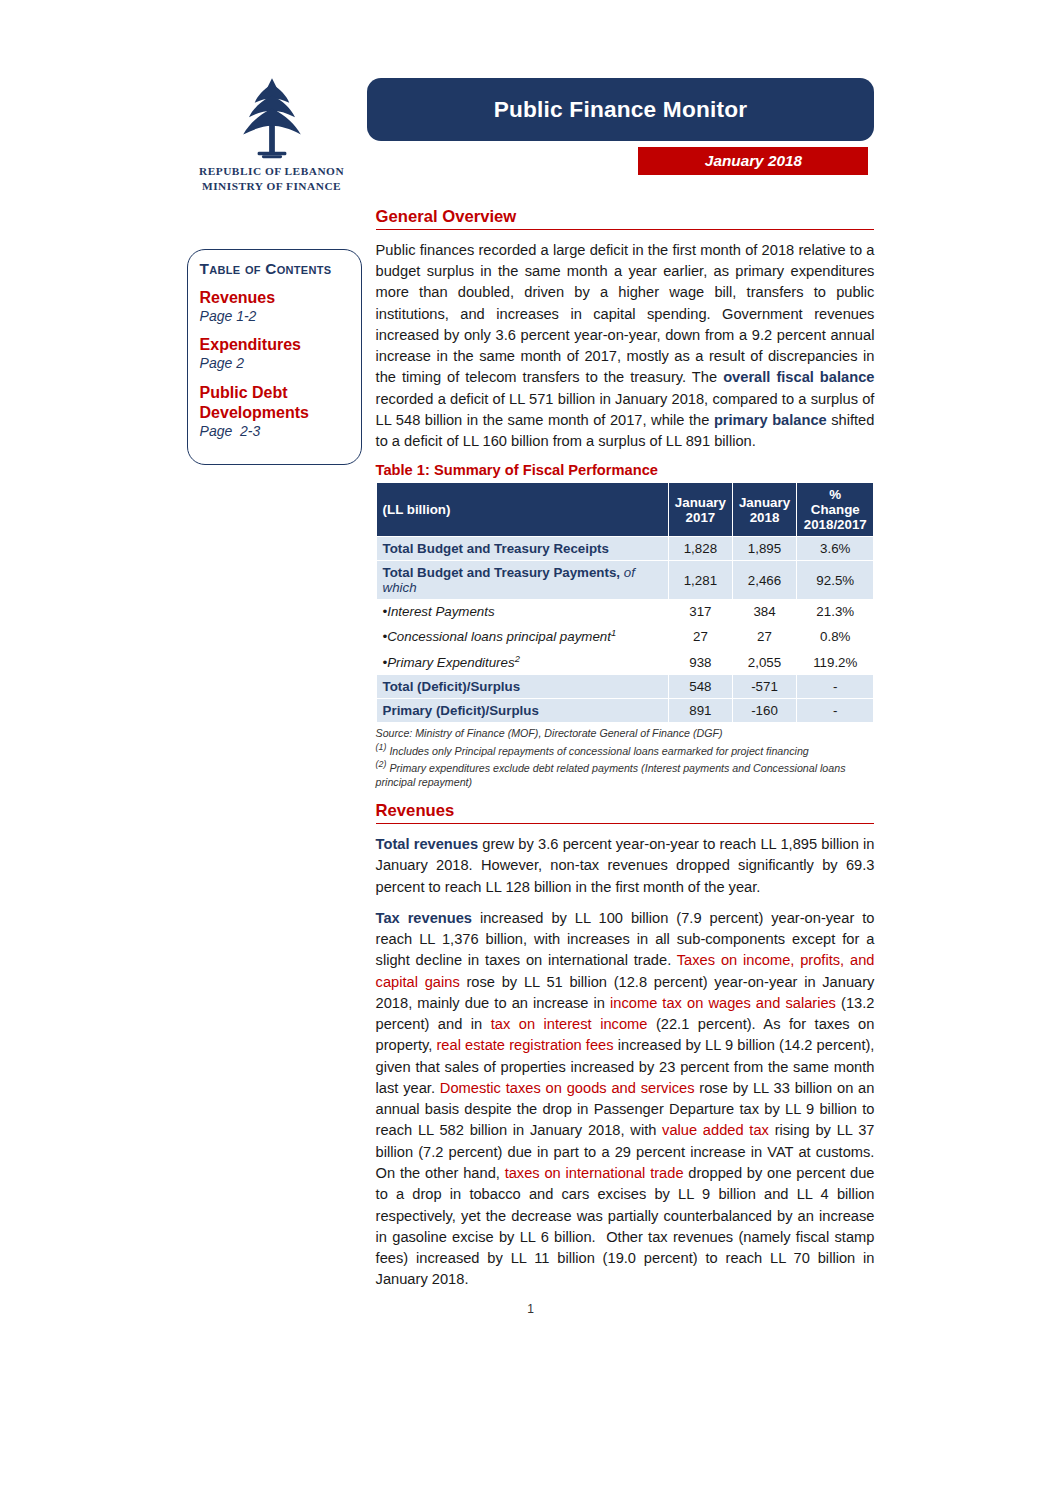REPUBLIC OF LEBANON
MINISTRY OF FINANCE
Public Finance Monitor
January 2018
Table of Contents
Revenues
Page 1-2
Expenditures
Page 2
Public Debt Developments
Page 2-3
General Overview
Public finances recorded a large deficit in the first month of 2018 relative to a budget surplus in the same month a year earlier, as primary expenditures more than doubled, driven by a higher wage bill, transfers to public institutions, and increases in capital spending. Government revenues increased by only 3.6 percent year-on-year, down from a 9.2 percent annual increase in the same month of 2017, mostly as a result of discrepancies in the timing of telecom transfers to the treasury. The overall fiscal balance recorded a deficit of LL 571 billion in January 2018, compared to a surplus of LL 548 billion in the same month of 2017, while the primary balance shifted to a deficit of LL 160 billion from a surplus of LL 891 billion.
Table 1: Summary of Fiscal Performance
| (LL billion) | January 2017 | January 2018 | % Change 2018/2017 |
| --- | --- | --- | --- |
| Total Budget and Treasury Receipts | 1,828 | 1,895 | 3.6% |
| Total Budget and Treasury Payments, of which | 1,281 | 2,466 | 92.5% |
| •Interest Payments | 317 | 384 | 21.3% |
| •Concessional loans principal payment 1 | 27 | 27 | 0.8% |
| •Primary Expenditures 2 | 938 | 2,055 | 119.2% |
| Total (Deficit)/Surplus | 548 | -571 | - |
| Primary (Deficit)/Surplus | 891 | -160 | - |
Source: Ministry of Finance (MOF), Directorate General of Finance (DGF)
(1) Includes only Principal repayments of concessional loans earmarked for project financing
(2) Primary expenditures exclude debt related payments (Interest payments and Concessional loans principal repayment)
Revenues
Total revenues grew by 3.6 percent year-on-year to reach LL 1,895 billion in January 2018. However, non-tax revenues dropped significantly by 69.3 percent to reach LL 128 billion in the first month of the year.
Tax revenues increased by LL 100 billion (7.9 percent) year-on-year to reach LL 1,376 billion, with increases in all sub-components except for a slight decline in taxes on international trade. Taxes on income, profits, and capital gains rose by LL 51 billion (12.8 percent) year-on-year in January 2018, mainly due to an increase in income tax on wages and salaries (13.2 percent) and in tax on interest income (22.1 percent). As for taxes on property, real estate registration fees increased by LL 9 billion (14.2 percent), given that sales of properties increased by 23 percent from the same month last year. Domestic taxes on goods and services rose by LL 33 billion on an annual basis despite the drop in Passenger Departure tax by LL 9 billion to reach LL 582 billion in January 2018, with value added tax rising by LL 37 billion (7.2 percent) due in part to a 29 percent increase in VAT at customs. On the other hand, taxes on international trade dropped by one percent due to a drop in tobacco and cars excises by LL 9 billion and LL 4 billion respectively, yet the decrease was partially counterbalanced by an increase in gasoline excise by LL 6 billion. Other tax revenues (namely fiscal stamp fees) increased by LL 11 billion (19.0 percent) to reach LL 70 billion in January 2018.
1